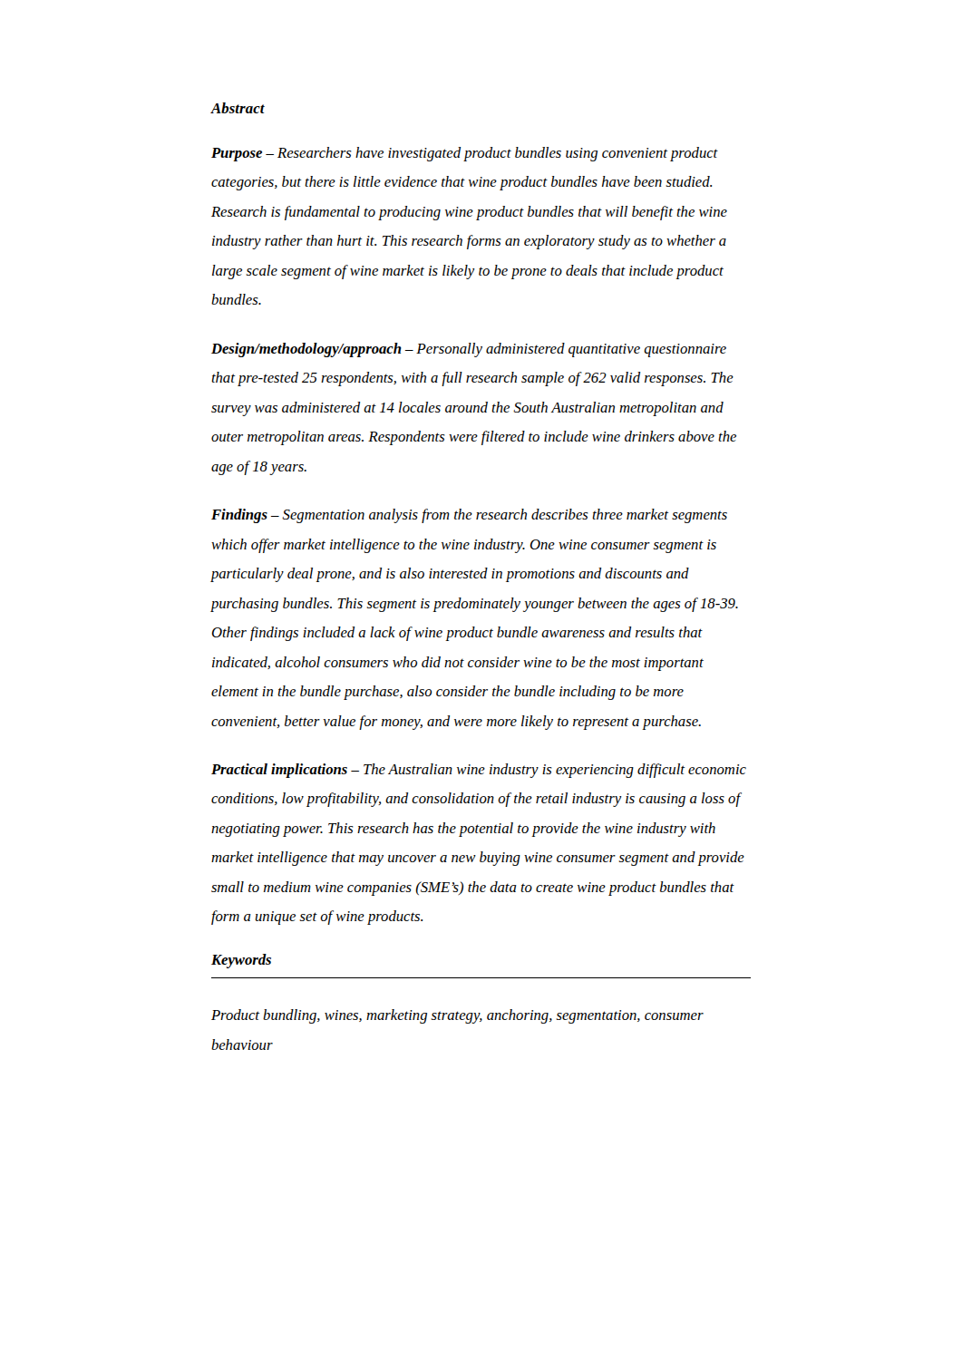Abstract
Purpose – Researchers have investigated product bundles using convenient product categories, but there is little evidence that wine product bundles have been studied. Research is fundamental to producing wine product bundles that will benefit the wine industry rather than hurt it. This research forms an exploratory study as to whether a large scale segment of wine market is likely to be prone to deals that include product bundles.
Design/methodology/approach – Personally administered quantitative questionnaire that pre-tested 25 respondents, with a full research sample of 262 valid responses. The survey was administered at 14 locales around the South Australian metropolitan and outer metropolitan areas. Respondents were filtered to include wine drinkers above the age of 18 years.
Findings – Segmentation analysis from the research describes three market segments which offer market intelligence to the wine industry. One wine consumer segment is particularly deal prone, and is also interested in promotions and discounts and purchasing bundles. This segment is predominately younger between the ages of 18-39. Other findings included a lack of wine product bundle awareness and results that indicated, alcohol consumers who did not consider wine to be the most important element in the bundle purchase, also consider the bundle including to be more convenient, better value for money, and were more likely to represent a purchase.
Practical implications – The Australian wine industry is experiencing difficult economic conditions, low profitability, and consolidation of the retail industry is causing a loss of negotiating power. This research has the potential to provide the wine industry with market intelligence that may uncover a new buying wine consumer segment and provide small to medium wine companies (SME’s) the data to create wine product bundles that form a unique set of wine products.
Keywords
Product bundling, wines, marketing strategy, anchoring, segmentation, consumer behaviour